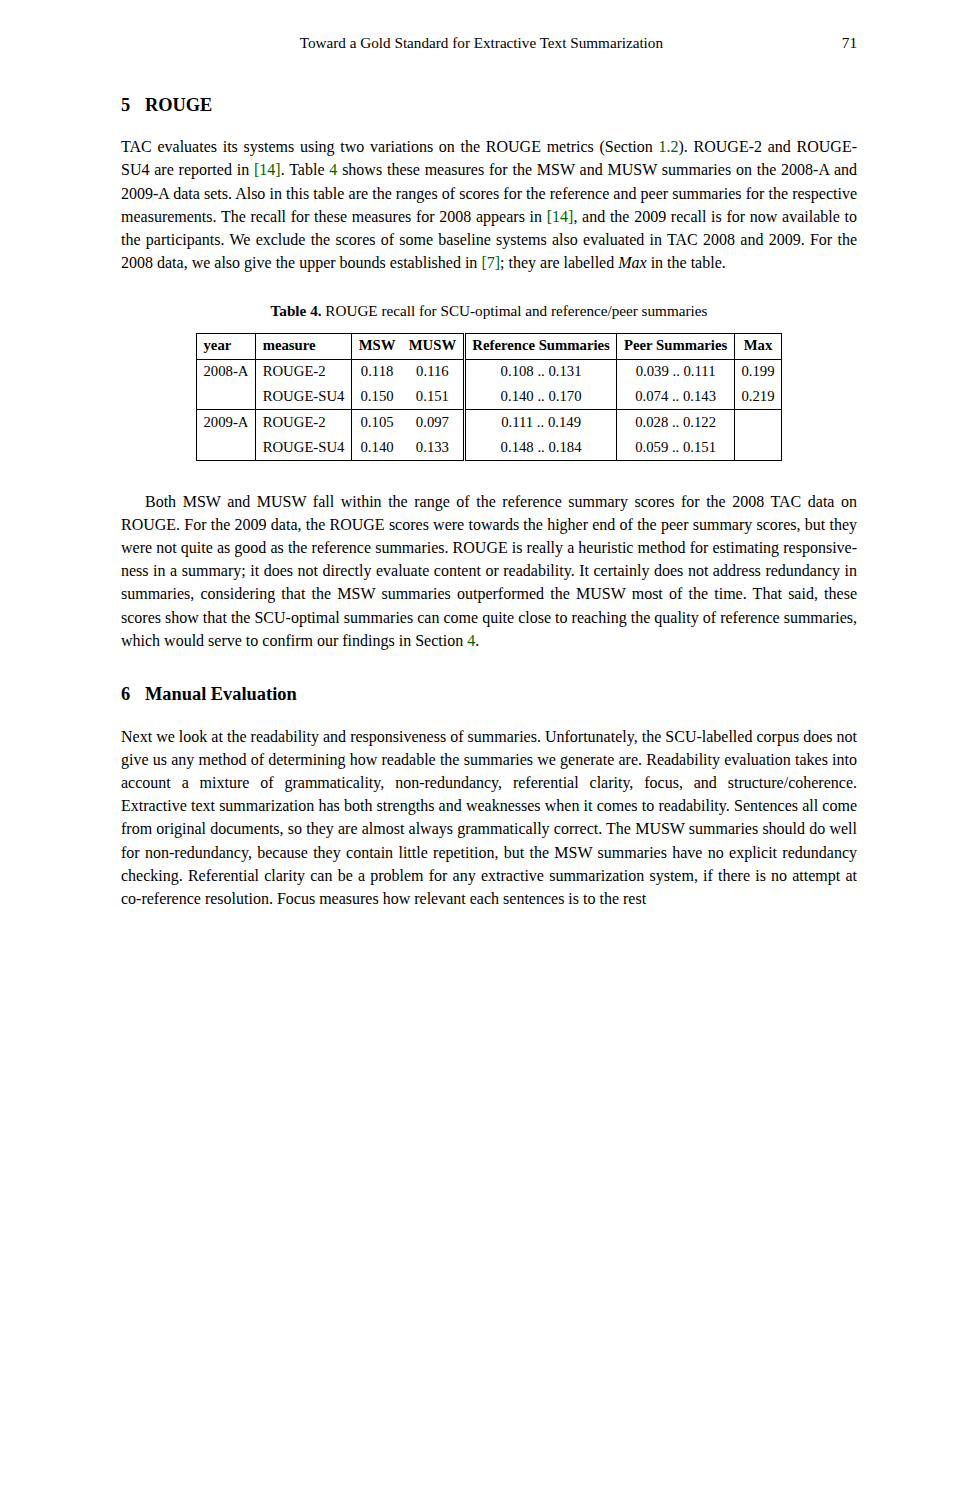Toward a Gold Standard for Extractive Text Summarization 71
5 ROUGE
TAC evaluates its systems using two variations on the ROUGE metrics (Section 1.2). ROUGE-2 and ROUGE-SU4 are reported in [14]. Table 4 shows these measures for the MSW and MUSW summaries on the 2008-A and 2009-A data sets. Also in this table are the ranges of scores for the reference and peer summaries for the respective measurements. The recall for these measures for 2008 appears in [14], and the 2009 recall is for now available to the participants. We exclude the scores of some baseline systems also evaluated in TAC 2008 and 2009. For the 2008 data, we also give the upper bounds established in [7]; they are labelled Max in the table.
Table 4. ROUGE recall for SCU-optimal and reference/peer summaries
| year | measure | MSW | MUSW | Reference Summaries | Peer Summaries | Max |
| --- | --- | --- | --- | --- | --- | --- |
| 2008-A | ROUGE-2 | 0.118 | 0.116 | 0.108 .. 0.131 | 0.039 .. 0.111 | 0.199 |
| | ROUGE-SU4 | 0.150 | 0.151 | 0.140 .. 0.170 | 0.074 .. 0.143 | 0.219 |
| 2009-A | ROUGE-2 | 0.105 | 0.097 | 0.111 .. 0.149 | 0.028 .. 0.122 | |
| | ROUGE-SU4 | 0.140 | 0.133 | 0.148 .. 0.184 | 0.059 .. 0.151 | |
Both MSW and MUSW fall within the range of the reference summary scores for the 2008 TAC data on ROUGE. For the 2009 data, the ROUGE scores were towards the higher end of the peer summary scores, but they were not quite as good as the reference summaries. ROUGE is really a heuristic method for estimating responsiveness in a summary; it does not directly evaluate content or readability. It certainly does not address redundancy in summaries, considering that the MSW summaries outperformed the MUSW most of the time. That said, these scores show that the SCU-optimal summaries can come quite close to reaching the quality of reference summaries, which would serve to confirm our findings in Section 4.
6 Manual Evaluation
Next we look at the readability and responsiveness of summaries. Unfortunately, the SCU-labelled corpus does not give us any method of determining how readable the summaries we generate are. Readability evaluation takes into account a mixture of grammaticality, non-redundancy, referential clarity, focus, and structure/coherence. Extractive text summarization has both strengths and weaknesses when it comes to readability. Sentences all come from original documents, so they are almost always grammatically correct. The MUSW summaries should do well for non-redundancy, because they contain little repetition, but the MSW summaries have no explicit redundancy checking. Referential clarity can be a problem for any extractive summarization system, if there is no attempt at co-reference resolution. Focus measures how relevant each sentences is to the rest